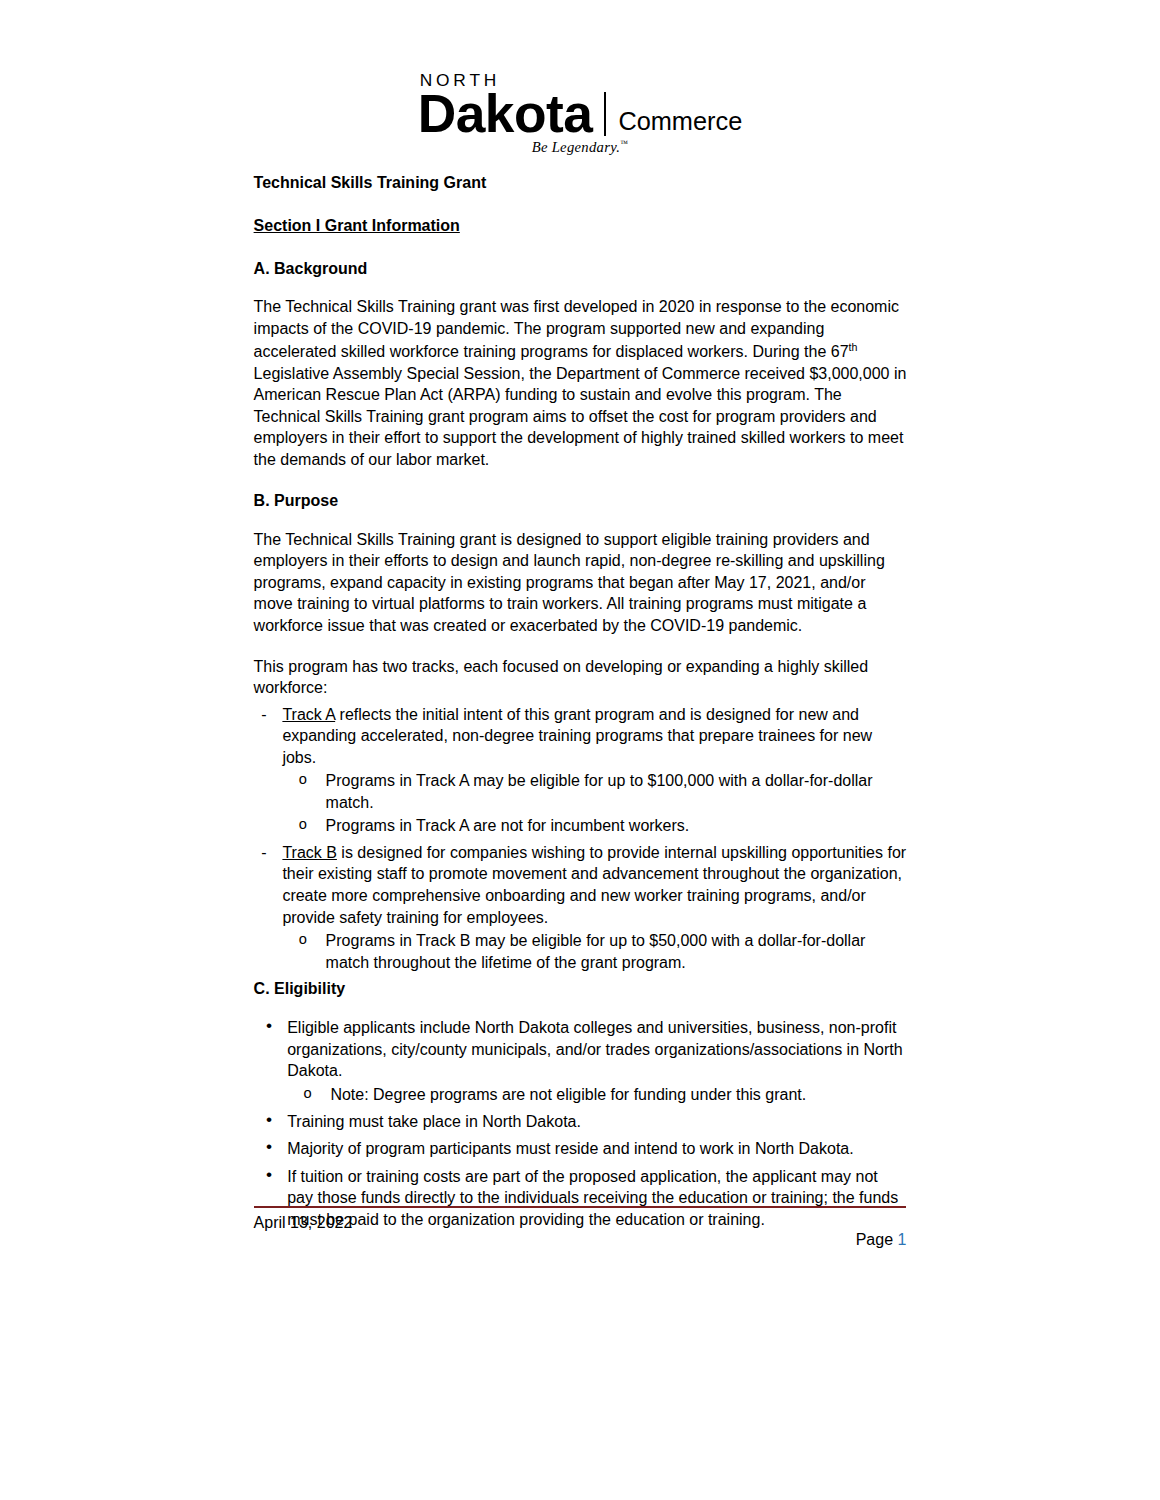NORTH
Dakota Commerce
Be Legendary.™
Technical Skills Training Grant
Section I Grant Information
A. Background
The Technical Skills Training grant was first developed in 2020 in response to the economic impacts of the COVID-19 pandemic. The program supported new and expanding accelerated skilled workforce training programs for displaced workers. During the 67th Legislative Assembly Special Session, the Department of Commerce received $3,000,000 in American Rescue Plan Act (ARPA) funding to sustain and evolve this program. The Technical Skills Training grant program aims to offset the cost for program providers and employers in their effort to support the development of highly trained skilled workers to meet the demands of our labor market.
B. Purpose
The Technical Skills Training grant is designed to support eligible training providers and employers in their efforts to design and launch rapid, non-degree re-skilling and upskilling programs, expand capacity in existing programs that began after May 17, 2021, and/or move training to virtual platforms to train workers. All training programs must mitigate a workforce issue that was created or exacerbated by the COVID-19 pandemic.
This program has two tracks, each focused on developing or expanding a highly skilled workforce:
Track A reflects the initial intent of this grant program and is designed for new and expanding accelerated, non-degree training programs that prepare trainees for new jobs.
Programs in Track A may be eligible for up to $100,000 with a dollar-for-dollar match.
Programs in Track A are not for incumbent workers.
Track B is designed for companies wishing to provide internal upskilling opportunities for their existing staff to promote movement and advancement throughout the organization, create more comprehensive onboarding and new worker training programs, and/or provide safety training for employees.
Programs in Track B may be eligible for up to $50,000 with a dollar-for-dollar match throughout the lifetime of the grant program.
C. Eligibility
Eligible applicants include North Dakota colleges and universities, business, non-profit organizations, city/county municipals, and/or trades organizations/associations in North Dakota.
Note: Degree programs are not eligible for funding under this grant.
Training must take place in North Dakota.
Majority of program participants must reside and intend to work in North Dakota.
If tuition or training costs are part of the proposed application, the applicant may not pay those funds directly to the individuals receiving the education or training; the funds must be paid to the organization providing the education or training.
April 13, 2022
Page 1